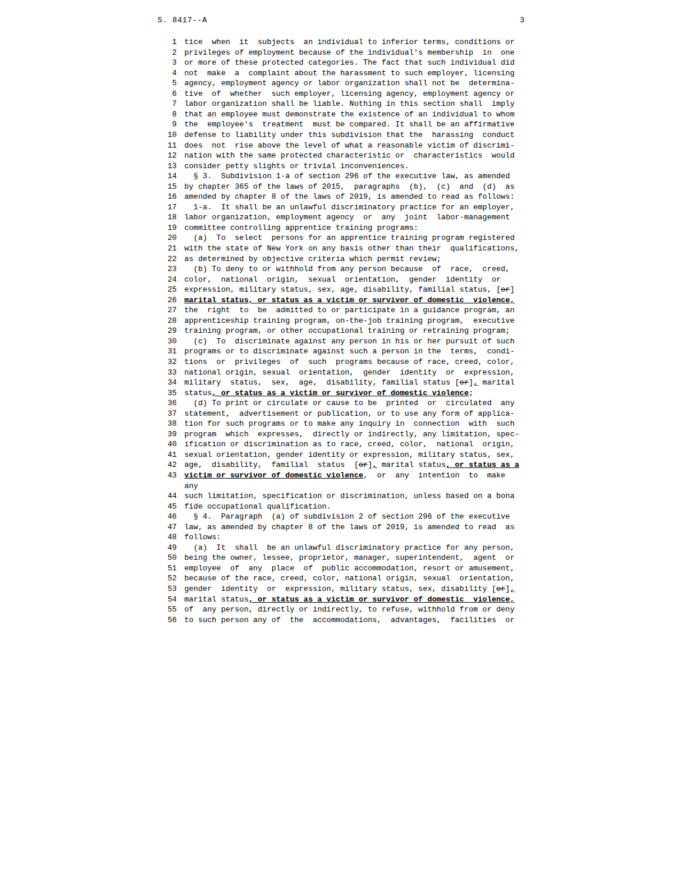S. 8417--A 3
tice when it subjects an individual to inferior terms, conditions or
privileges of employment because of the individual's membership in one
or more of these protected categories. The fact that such individual did
not make a complaint about the harassment to such employer, licensing
agency, employment agency or labor organization shall not be determina-
tive of whether such employer, licensing agency, employment agency or
labor organization shall be liable. Nothing in this section shall imply
that an employee must demonstrate the existence of an individual to whom
the employee's treatment must be compared. It shall be an affirmative
defense to liability under this subdivision that the harassing conduct
does not rise above the level of what a reasonable victim of discrimi-
nation with the same protected characteristic or characteristics would
consider petty slights or trivial inconveniences.
§ 3. Subdivision 1-a of section 296 of the executive law, as amended
by chapter 365 of the laws of 2015, paragraphs (b), (c) and (d) as
amended by chapter 8 of the laws of 2019, is amended to read as follows:
1-a. It shall be an unlawful discriminatory practice for an employer,
labor organization, employment agency or any joint labor-management
committee controlling apprentice training programs:
(a) To select persons for an apprentice training program registered
with the state of New York on any basis other than their qualifications,
as determined by objective criteria which permit review;
(b) To deny to or withhold from any person because of race, creed,
color, national origin, sexual orientation, gender identity or
expression, military status, sex, age, disability, familial status, [or]
marital status, or status as a victim or survivor of domestic violence,
the right to be admitted to or participate in a guidance program, an
apprenticeship training program, on-the-job training program, executive
training program, or other occupational training or retraining program;
(c) To discriminate against any person in his or her pursuit of such
programs or to discriminate against such a person in the terms, condi-
tions or privileges of such programs because of race, creed, color,
national origin, sexual orientation, gender identity or expression,
military status, sex, age, disability, familial status [or], marital
status, or status as a victim or survivor of domestic violence;
(d) To print or circulate or cause to be printed or circulated any
statement, advertisement or publication, or to use any form of applica-
tion for such programs or to make any inquiry in connection with such
program which expresses, directly or indirectly, any limitation, spec-
ification or discrimination as to race, creed, color, national origin,
sexual orientation, gender identity or expression, military status, sex,
age, disability, familial status [or], marital status, or status as a
victim or survivor of domestic violence, or any intention to make any
such limitation, specification or discrimination, unless based on a bona
fide occupational qualification.
§ 4. Paragraph (a) of subdivision 2 of section 296 of the executive
law, as amended by chapter 8 of the laws of 2019, is amended to read as
follows:
(a) It shall be an unlawful discriminatory practice for any person,
being the owner, lessee, proprietor, manager, superintendent, agent or
employee of any place of public accommodation, resort or amusement,
because of the race, creed, color, national origin, sexual orientation,
gender identity or expression, military status, sex, disability [or],
marital status, or status as a victim or survivor of domestic violence,
of any person, directly or indirectly, to refuse, withhold from or deny
to such person any of the accommodations, advantages, facilities or